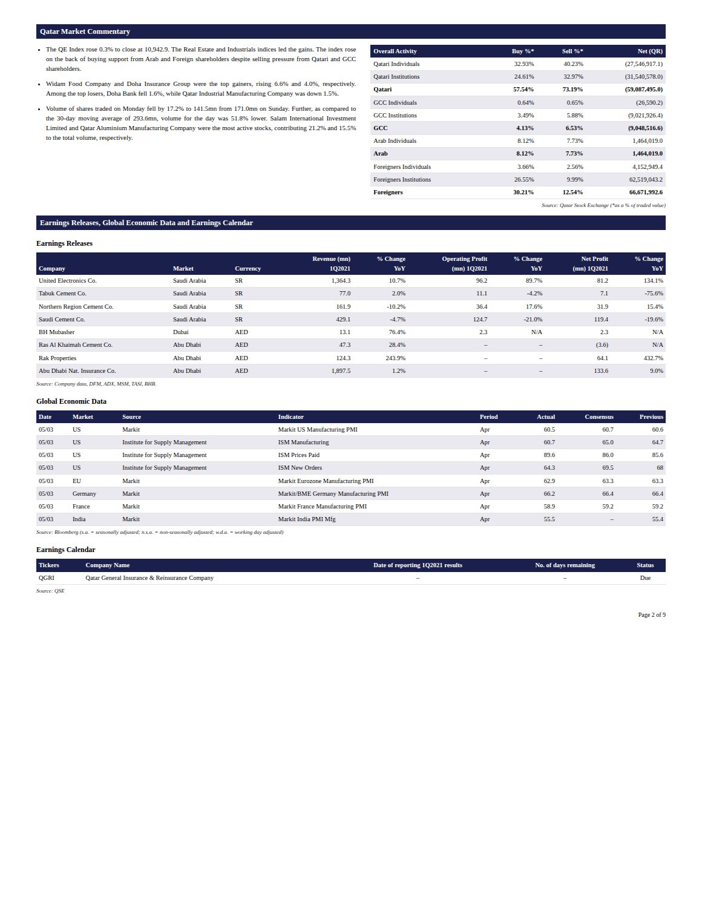Qatar Market Commentary
The QE Index rose 0.3% to close at 10,942.9. The Real Estate and Industrials indices led the gains. The index rose on the back of buying support from Arab and Foreign shareholders despite selling pressure from Qatari and GCC shareholders.
Widam Food Company and Doha Insurance Group were the top gainers, rising 6.6% and 4.0%, respectively. Among the top losers, Doha Bank fell 1.6%, while Qatar Industrial Manufacturing Company was down 1.5%.
Volume of shares traded on Monday fell by 17.2% to 141.5mn from 171.0mn on Sunday. Further, as compared to the 30-day moving average of 293.6mn, volume for the day was 51.8% lower. Salam International Investment Limited and Qatar Aluminium Manufacturing Company were the most active stocks, contributing 21.2% and 15.5% to the total volume, respectively.
| Overall Activity | Buy %* | Sell %* | Net (QR) |
| --- | --- | --- | --- |
| Qatari Individuals | 32.93% | 40.23% | (27,546,917.1) |
| Qatari Institutions | 24.61% | 32.97% | (31,540,578.0) |
| Qatari | 57.54% | 73.19% | (59,087,495.0) |
| GCC Individuals | 0.64% | 0.65% | (26,590.2) |
| GCC Institutions | 3.49% | 5.88% | (9,021,926.4) |
| GCC | 4.13% | 6.53% | (9,048,516.6) |
| Arab Individuals | 8.12% | 7.73% | 1,464,019.0 |
| Arab | 8.12% | 7.73% | 1,464,019.0 |
| Foreigners Individuals | 3.66% | 2.56% | 4,152,949.4 |
| Foreigners Institutions | 26.55% | 9.99% | 62,519,043.2 |
| Foreigners | 30.21% | 12.54% | 66,671,992.6 |
Source: Qatar Stock Exchange (*as a % of traded value)
Earnings Releases, Global Economic Data and Earnings Calendar
Earnings Releases
| Company | Market | Currency | Revenue (mn) 1Q2021 | % Change YoY | Operating Profit (mn) 1Q2021 | % Change YoY | Net Profit (mn) 1Q2021 | % Change YoY |
| --- | --- | --- | --- | --- | --- | --- | --- | --- |
| United Electronics Co. | Saudi Arabia | SR | 1,364.3 | 10.7% | 96.2 | 89.7% | 81.2 | 134.1% |
| Tabuk Cement Co. | Saudi Arabia | SR | 77.0 | 2.0% | 11.1 | -4.2% | 7.1 | -75.6% |
| Northern Region Cement Co. | Saudi Arabia | SR | 161.9 | -10.2% | 36.4 | 17.6% | 31.9 | 15.4% |
| Saudi Cement Co. | Saudi Arabia | SR | 429.1 | -4.7% | 124.7 | -21.0% | 119.4 | -19.6% |
| BH Mubasher | Dubai | AED | 13.1 | 76.4% | 2.3 | N/A | 2.3 | N/A |
| Ras Al Khaimah Cement Co. | Abu Dhabi | AED | 47.3 | 28.4% | – | – | (3.6) | N/A |
| Rak Properties | Abu Dhabi | AED | 124.3 | 243.9% | – | – | 64.1 | 432.7% |
| Abu Dhabi Nat. Insurance Co. | Abu Dhabi | AED | 1,897.5 | 1.2% | – | – | 133.6 | 9.0% |
Source: Company data, DFM, ADX, MSM, TASI, BHB.
Global Economic Data
| Date | Market | Source | Indicator | Period | Actual | Consensus | Previous |
| --- | --- | --- | --- | --- | --- | --- | --- |
| 05/03 | US | Markit | Markit US Manufacturing PMI | Apr | 60.5 | 60.7 | 60.6 |
| 05/03 | US | Institute for Supply Management | ISM Manufacturing | Apr | 60.7 | 65.0 | 64.7 |
| 05/03 | US | Institute for Supply Management | ISM Prices Paid | Apr | 89.6 | 86.0 | 85.6 |
| 05/03 | US | Institute for Supply Management | ISM New Orders | Apr | 64.3 | 69.5 | 68 |
| 05/03 | EU | Markit | Markit Eurozone Manufacturing PMI | Apr | 62.9 | 63.3 | 63.3 |
| 05/03 | Germany | Markit | Markit/BME Germany Manufacturing PMI | Apr | 66.2 | 66.4 | 66.4 |
| 05/03 | France | Markit | Markit France Manufacturing PMI | Apr | 58.9 | 59.2 | 59.2 |
| 05/03 | India | Markit | Markit India PMI Mfg | Apr | 55.5 | – | 55.4 |
Source: Bloomberg (s.a. = seasonally adjusted; n.s.a. = non-seasonally adjusted; w.d.a. = working day adjusted)
Earnings Calendar
| Tickers | Company Name | Date of reporting 1Q2021 results | No. of days remaining | Status |
| --- | --- | --- | --- | --- |
| QGRI | Qatar General Insurance & Reinsurance Company | – | – | Due |
Source: QSE
Page 2 of 9